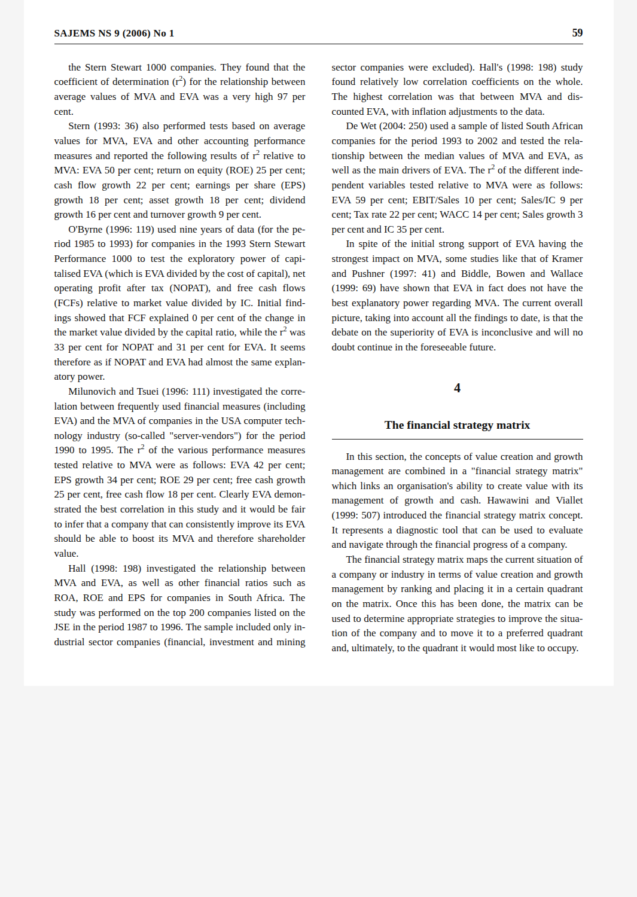SAJEMS NS 9 (2006) No 1 59
the Stern Stewart 1000 companies. They found that the coefficient of determination (r2) for the relationship between average values of MVA and EVA was a very high 97 per cent.
Stern (1993: 36) also performed tests based on average values for MVA, EVA and other accounting performance measures and reported the following results of r2 relative to MVA: EVA 50 per cent; return on equity (ROE) 25 per cent; cash flow growth 22 per cent; earnings per share (EPS) growth 18 per cent; asset growth 18 per cent; dividend growth 16 per cent and turnover growth 9 per cent.
O'Byrne (1996: 119) used nine years of data (for the period 1985 to 1993) for companies in the 1993 Stern Stewart Performance 1000 to test the exploratory power of capitalised EVA (which is EVA divided by the cost of capital), net operating profit after tax (NOPAT), and free cash flows (FCFs) relative to market value divided by IC. Initial findings showed that FCF explained 0 per cent of the change in the market value divided by the capital ratio, while the r2 was 33 per cent for NOPAT and 31 per cent for EVA. It seems therefore as if NOPAT and EVA had almost the same explanatory power.
Milunovich and Tsuei (1996: 111) investigated the correlation between frequently used financial measures (including EVA) and the MVA of companies in the USA computer technology industry (so-called "server-vendors") for the period 1990 to 1995. The r2 of the various performance measures tested relative to MVA were as follows: EVA 42 per cent; EPS growth 34 per cent; ROE 29 per cent; free cash growth 25 per cent, free cash flow 18 per cent. Clearly EVA demonstrated the best correlation in this study and it would be fair to infer that a company that can consistently improve its EVA should be able to boost its MVA and therefore shareholder value.
Hall (1998: 198) investigated the relationship between MVA and EVA, as well as other financial ratios such as ROA, ROE and EPS for companies in South Africa. The study was performed on the top 200 companies listed on the JSE in the period 1987 to 1996. The sample included only industrial sector companies (financial, investment and mining sector companies were excluded). Hall's (1998: 198) study found relatively low correlation coefficients on the whole. The highest correlation was that between MVA and discounted EVA, with inflation adjustments to the data.
De Wet (2004: 250) used a sample of listed South African companies for the period 1993 to 2002 and tested the relationship between the median values of MVA and EVA, as well as the main drivers of EVA. The r2 of the different independent variables tested relative to MVA were as follows: EVA 59 per cent; EBIT/Sales 10 per cent; Sales/IC 9 per cent; Tax rate 22 per cent; WACC 14 per cent; Sales growth 3 per cent and IC 35 per cent.
In spite of the initial strong support of EVA having the strongest impact on MVA, some studies like that of Kramer and Pushner (1997: 41) and Biddle, Bowen and Wallace (1999: 69) have shown that EVA in fact does not have the best explanatory power regarding MVA. The current overall picture, taking into account all the findings to date, is that the debate on the superiority of EVA is inconclusive and will no doubt continue in the foreseeable future.
4
The financial strategy matrix
In this section, the concepts of value creation and growth management are combined in a "financial strategy matrix" which links an organisation's ability to create value with its management of growth and cash. Hawawini and Viallet (1999: 507) introduced the financial strategy matrix concept. It represents a diagnostic tool that can be used to evaluate and navigate through the financial progress of a company.
The financial strategy matrix maps the current situation of a company or industry in terms of value creation and growth management by ranking and placing it in a certain quadrant on the matrix. Once this has been done, the matrix can be used to determine appropriate strategies to improve the situation of the company and to move it to a preferred quadrant and, ultimately, to the quadrant it would most like to occupy.